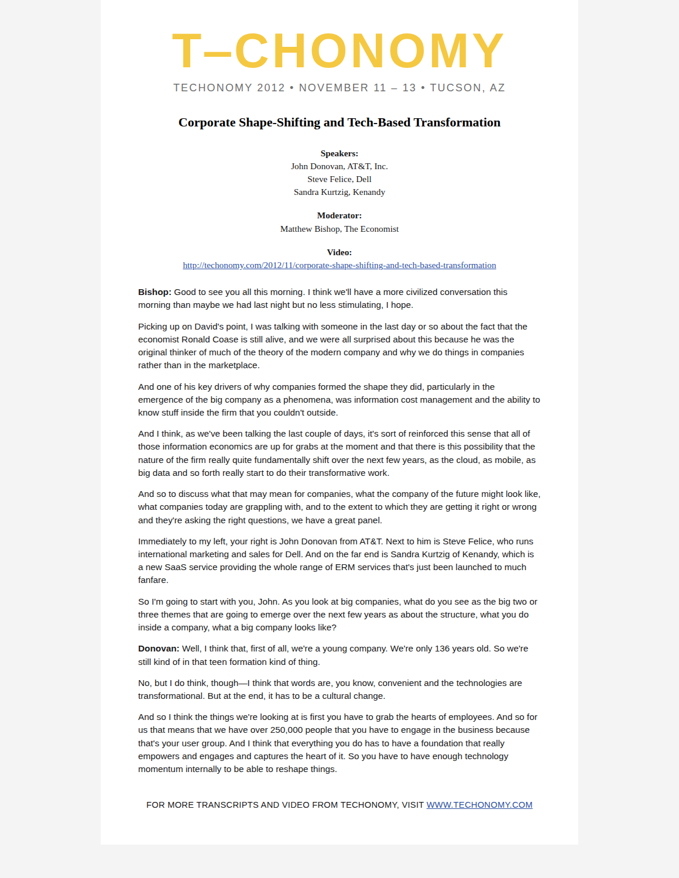T‒CHONOMY
TECHONOMY 2012 • NOVEMBER 11 – 13 • TUCSON, AZ
Corporate Shape-Shifting and Tech-Based Transformation
Speakers:
John Donovan, AT&T, Inc.
Steve Felice, Dell
Sandra Kurtzig, Kenandy
Moderator:
Matthew Bishop, The Economist
Video:
http://techonomy.com/2012/11/corporate-shape-shifting-and-tech-based-transformation
Bishop: Good to see you all this morning. I think we'll have a more civilized conversation this morning than maybe we had last night but no less stimulating, I hope.
Picking up on David's point, I was talking with someone in the last day or so about the fact that the economist Ronald Coase is still alive, and we were all surprised about this because he was the original thinker of much of the theory of the modern company and why we do things in companies rather than in the marketplace.
And one of his key drivers of why companies formed the shape they did, particularly in the emergence of the big company as a phenomena, was information cost management and the ability to know stuff inside the firm that you couldn't outside.
And I think, as we've been talking the last couple of days, it's sort of reinforced this sense that all of those information economics are up for grabs at the moment and that there is this possibility that the nature of the firm really quite fundamentally shift over the next few years, as the cloud, as mobile, as big data and so forth really start to do their transformative work.
And so to discuss what that may mean for companies, what the company of the future might look like, what companies today are grappling with, and to the extent to which they are getting it right or wrong and they're asking the right questions, we have a great panel.
Immediately to my left, your right is John Donovan from AT&T. Next to him is Steve Felice, who runs international marketing and sales for Dell. And on the far end is Sandra Kurtzig of Kenandy, which is a new SaaS service providing the whole range of ERM services that's just been launched to much fanfare.
So I'm going to start with you, John. As you look at big companies, what do you see as the big two or three themes that are going to emerge over the next few years as about the structure, what you do inside a company, what a big company looks like?
Donovan: Well, I think that, first of all, we're a young company. We're only 136 years old. So we're still kind of in that teen formation kind of thing.
No, but I do think, though—I think that words are, you know, convenient and the technologies are transformational. But at the end, it has to be a cultural change.
And so I think the things we're looking at is first you have to grab the hearts of employees. And so for us that means that we have over 250,000 people that you have to engage in the business because that's your user group. And I think that everything you do has to have a foundation that really empowers and engages and captures the heart of it. So you have to have enough technology momentum internally to be able to reshape things.
FOR MORE TRANSCRIPTS AND VIDEO FROM TECHONOMY, VISIT WWW.TECHONOMY.COM